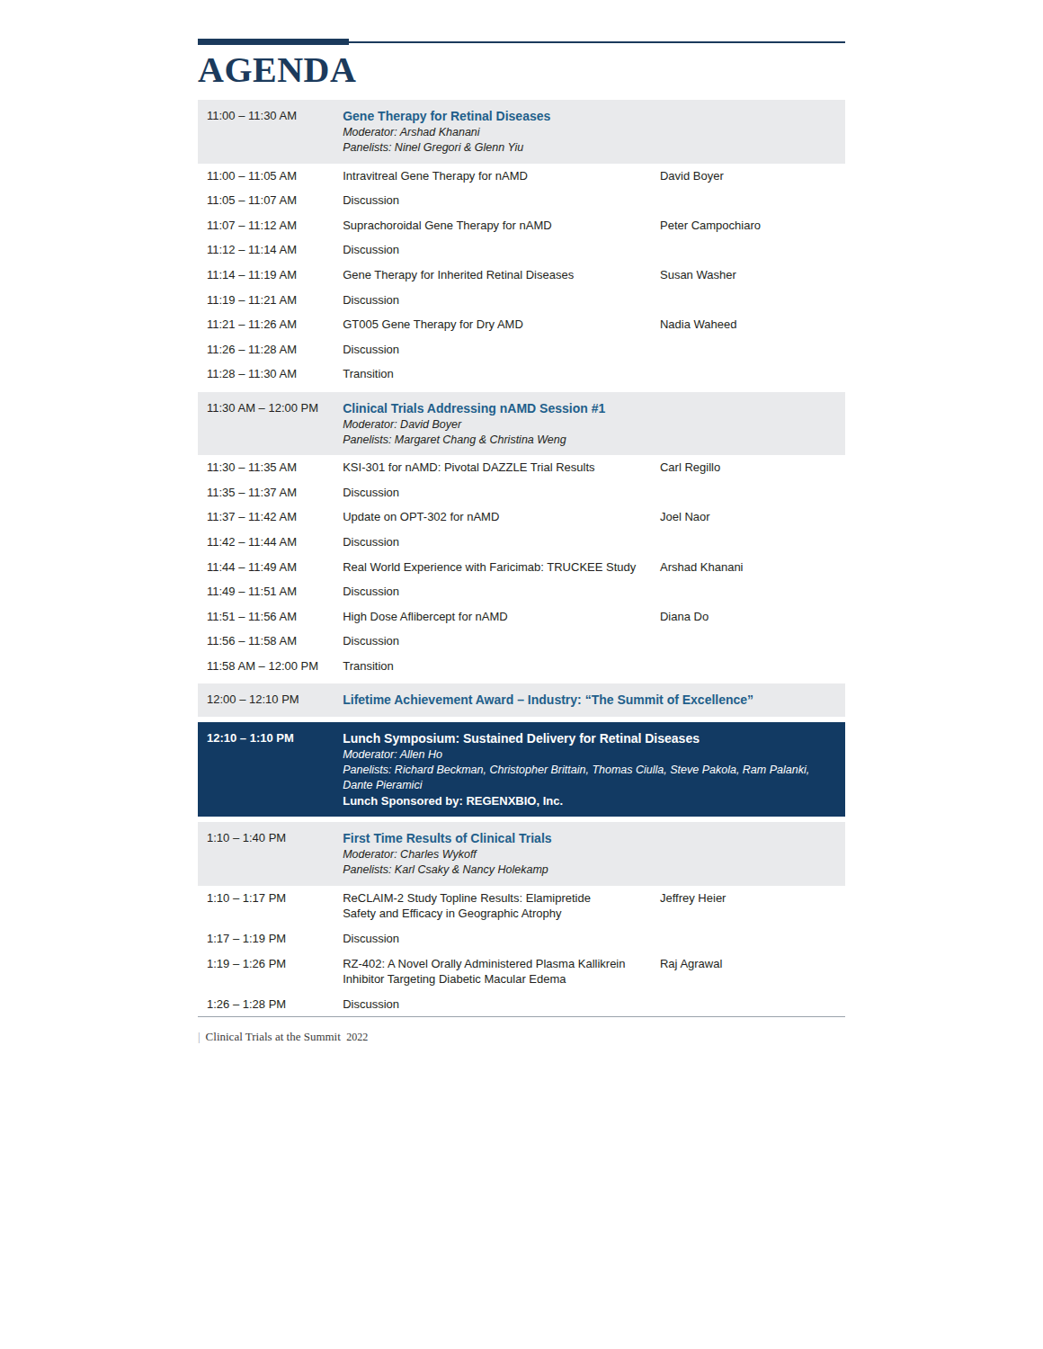AGENDA
| 11:00 – 11:30 AM | Gene Therapy for Retinal Diseases Moderator: Arshad Khanani Panelists: Ninel Gregori & Glenn Yiu |
| 11:00 – 11:05 AM | Intravitreal Gene Therapy for nAMD | David Boyer |
| 11:05 – 11:07 AM | Discussion | |
| 11:07 – 11:12 AM | Suprachoroidal Gene Therapy for nAMD | Peter Campochiaro |
| 11:12 – 11:14 AM | Discussion | |
| 11:14 – 11:19 AM | Gene Therapy for Inherited Retinal Diseases | Susan Washer |
| 11:19 – 11:21 AM | Discussion | |
| 11:21 – 11:26 AM | GT005 Gene Therapy for Dry AMD | Nadia Waheed |
| 11:26 – 11:28 AM | Discussion | |
| 11:28 – 11:30 AM | Transition | |
| 11:30 AM – 12:00 PM | Clinical Trials Addressing nAMD Session #1 Moderator: David Boyer Panelists: Margaret Chang & Christina Weng |
| 11:30 – 11:35 AM | KSI-301 for nAMD: Pivotal DAZZLE Trial Results | Carl Regillo |
| 11:35 – 11:37 AM | Discussion | |
| 11:37 – 11:42 AM | Update on OPT-302 for nAMD | Joel Naor |
| 11:42 – 11:44 AM | Discussion | |
| 11:44 – 11:49 AM | Real World Experience with Faricimab: TRUCKEE Study | Arshad Khanani |
| 11:49 – 11:51 AM | Discussion | |
| 11:51 – 11:56 AM | High Dose Aflibercept for nAMD | Diana Do |
| 11:56 – 11:58 AM | Discussion | |
| 11:58 AM – 12:00 PM | Transition | |
| 12:00 – 12:10 PM | Lifetime Achievement Award – Industry: “The Summit of Excellence” |
| 12:10 – 1:10 PM | Lunch Symposium: Sustained Delivery for Retinal Diseases Moderator: Allen Ho Panelists: Richard Beckman, Christopher Brittain, Thomas Ciulla, Steve Pakola, Ram Palanki, Dante Pieramici Lunch Sponsored by: REGENXBIO, Inc. |
| 1:10 – 1:40 PM | First Time Results of Clinical Trials Moderator: Charles Wykoff Panelists: Karl Csaky & Nancy Holekamp |
| 1:10 – 1:17 PM | ReCLAIM-2 Study Topline Results: Elamipretide Safety and Efficacy in Geographic Atrophy | Jeffrey Heier |
| 1:17 – 1:19 PM | Discussion | |
| 1:19 – 1:26 PM | RZ-402: A Novel Orally Administered Plasma Kallikrein Inhibitor Targeting Diabetic Macular Edema | Raj Agrawal |
| 1:26 – 1:28 PM | Discussion | |
|Clinical Trials at the Summit 2022